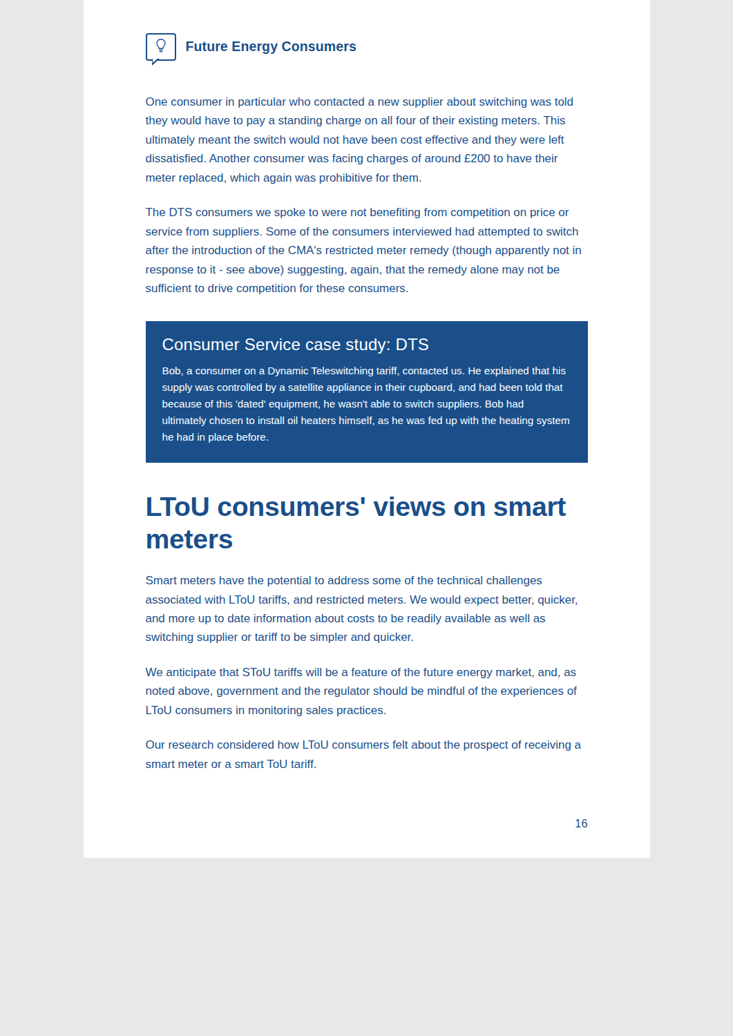Future Energy Consumers
One consumer in particular who contacted a new supplier about switching was told they would have to pay a standing charge on all four of their existing meters. This ultimately meant the switch would not have been cost effective and they were left dissatisfied. Another consumer was facing charges of around £200 to have their meter replaced, which again was prohibitive for them.
The DTS consumers we spoke to were not benefiting from competition on price or service from suppliers. Some of the consumers interviewed had attempted to switch after the introduction of the CMA's restricted meter remedy (though apparently not in response to it - see above) suggesting, again, that the remedy alone may not be sufficient to drive competition for these consumers.
Consumer Service case study: DTS
Bob, a consumer on a Dynamic Teleswitching tariff, contacted us. He explained that his supply was controlled by a satellite appliance in their cupboard, and had been told that because of this 'dated' equipment, he wasn't able to switch suppliers. Bob had ultimately chosen to install oil heaters himself, as he was fed up with the heating system he had in place before.
LToU consumers' views on smart meters
Smart meters have the potential to address some of the technical challenges associated with LToU tariffs, and restricted meters. We would expect better, quicker, and more up to date information about costs to be readily available as well as switching supplier or tariff to be simpler and quicker.
We anticipate that SToU tariffs will be a feature of the future energy market, and, as noted above, government and the regulator should be mindful of the experiences of LToU consumers in monitoring sales practices.
Our research considered how LToU consumers felt about the prospect of receiving a smart meter or a smart ToU tariff.
16